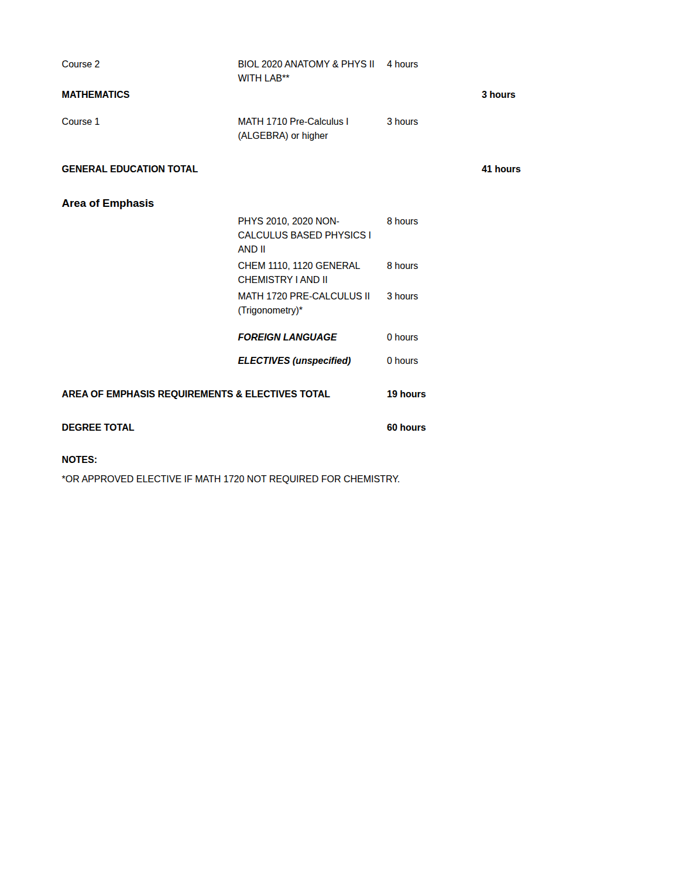| Course 2 | BIOL 2020 ANATOMY & PHYS II WITH LAB** | 4 hours | |
| MATHEMATICS | | | 3 hours |
| Course 1 | MATH 1710 Pre-Calculus I (ALGEBRA) or higher | 3 hours | |
| GENERAL EDUCATION TOTAL | | | 41 hours |
Area of Emphasis
| | PHYS 2010, 2020 NON-CALCULUS BASED PHYSICS I AND II | 8 hours | |
| | CHEM 1110, 1120 GENERAL CHEMISTRY I AND II | 8 hours | |
| | MATH 1720 PRE-CALCULUS II (Trigonometry)* | 3 hours | |
| | FOREIGN LANGUAGE | 0 hours | |
| | ELECTIVES (unspecified) | 0 hours | |
| AREA OF EMPHASIS REQUIREMENTS & ELECTIVES TOTAL | 19 hours | |
| DEGREE TOTAL | | 60 hours | |
NOTES:
*OR APPROVED ELECTIVE IF MATH 1720 NOT REQUIRED FOR CHEMISTRY.